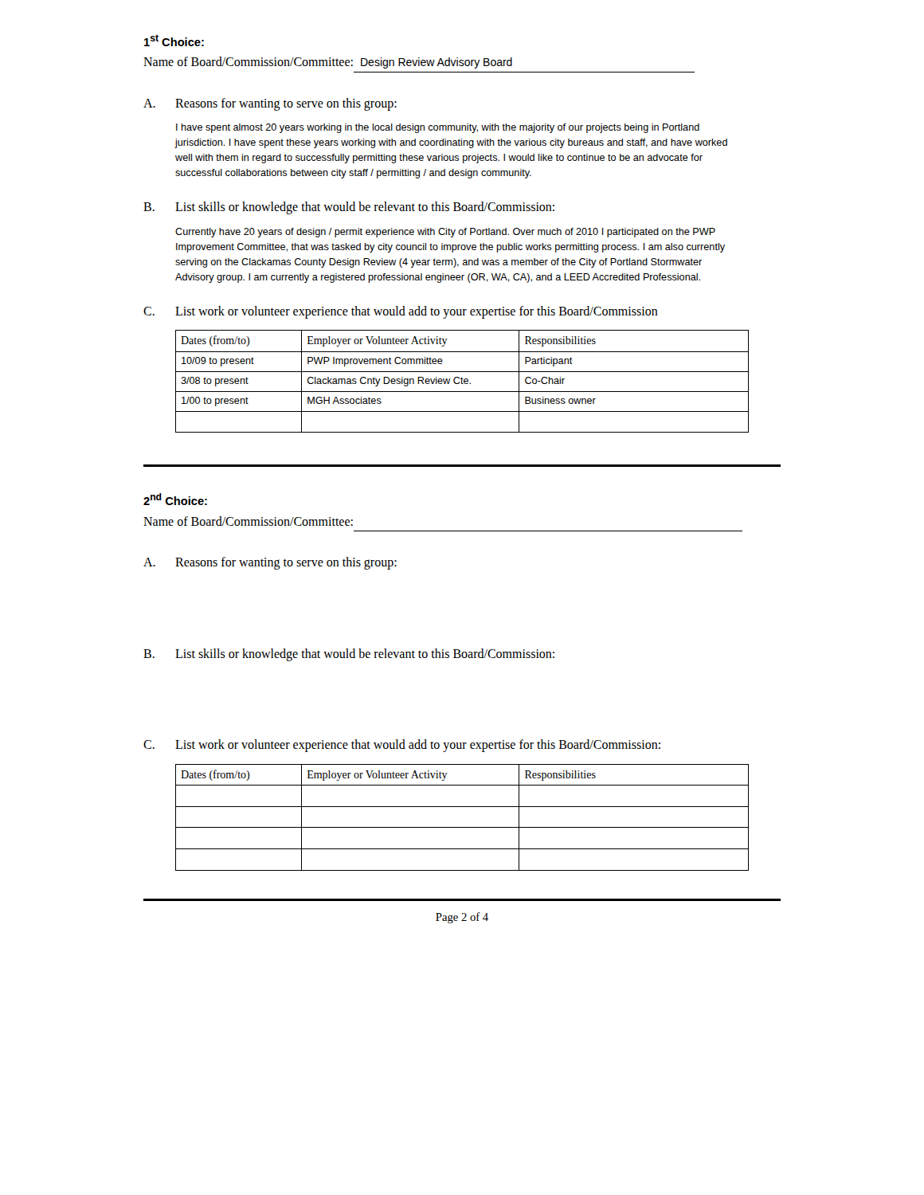1st Choice:
Name of Board/Commission/Committee: Design Review Advisory Board
A.
Reasons for wanting to serve on this group:
I have spent almost 20 years working in the local design community, with the majority of our projects being in Portland jurisdiction. I have spent these years working with and coordinating with the various city bureaus and staff, and have worked well with them in regard to successfully permitting these various projects. I would like to continue to be an advocate for successful collaborations between city staff / permitting / and design community.
B.
List skills or knowledge that would be relevant to this Board/Commission:
Currently have 20 years of design / permit experience with City of Portland. Over much of 2010 I participated on the PWP Improvement Committee, that was tasked by city council to improve the public works permitting process. I am also currently serving on the Clackamas County Design Review (4 year term), and was a member of the City of Portland Stormwater Advisory group. I am currently a registered professional engineer (OR, WA, CA), and a LEED Accredited Professional.
C.
List work or volunteer experience that would add to your expertise for this Board/Commission
| Dates (from/to) | Employer or Volunteer Activity | Responsibilities |
| --- | --- | --- |
| 10/09 to present | PWP Improvement Committee | Participant |
| 3/08 to present | Clackamas Cnty Design Review Cte. | Co-Chair |
| 1/00 to present | MGH Associates | Business owner |
2nd Choice:
Name of Board/Commission/Committee:
A.
Reasons for wanting to serve on this group:
B.
List skills or knowledge that would be relevant to this Board/Commission:
C.
List work or volunteer experience that would add to your expertise for this Board/Commission:
| Dates (from/to) | Employer or Volunteer Activity | Responsibilities |
| --- | --- | --- |
Page 2 of 4